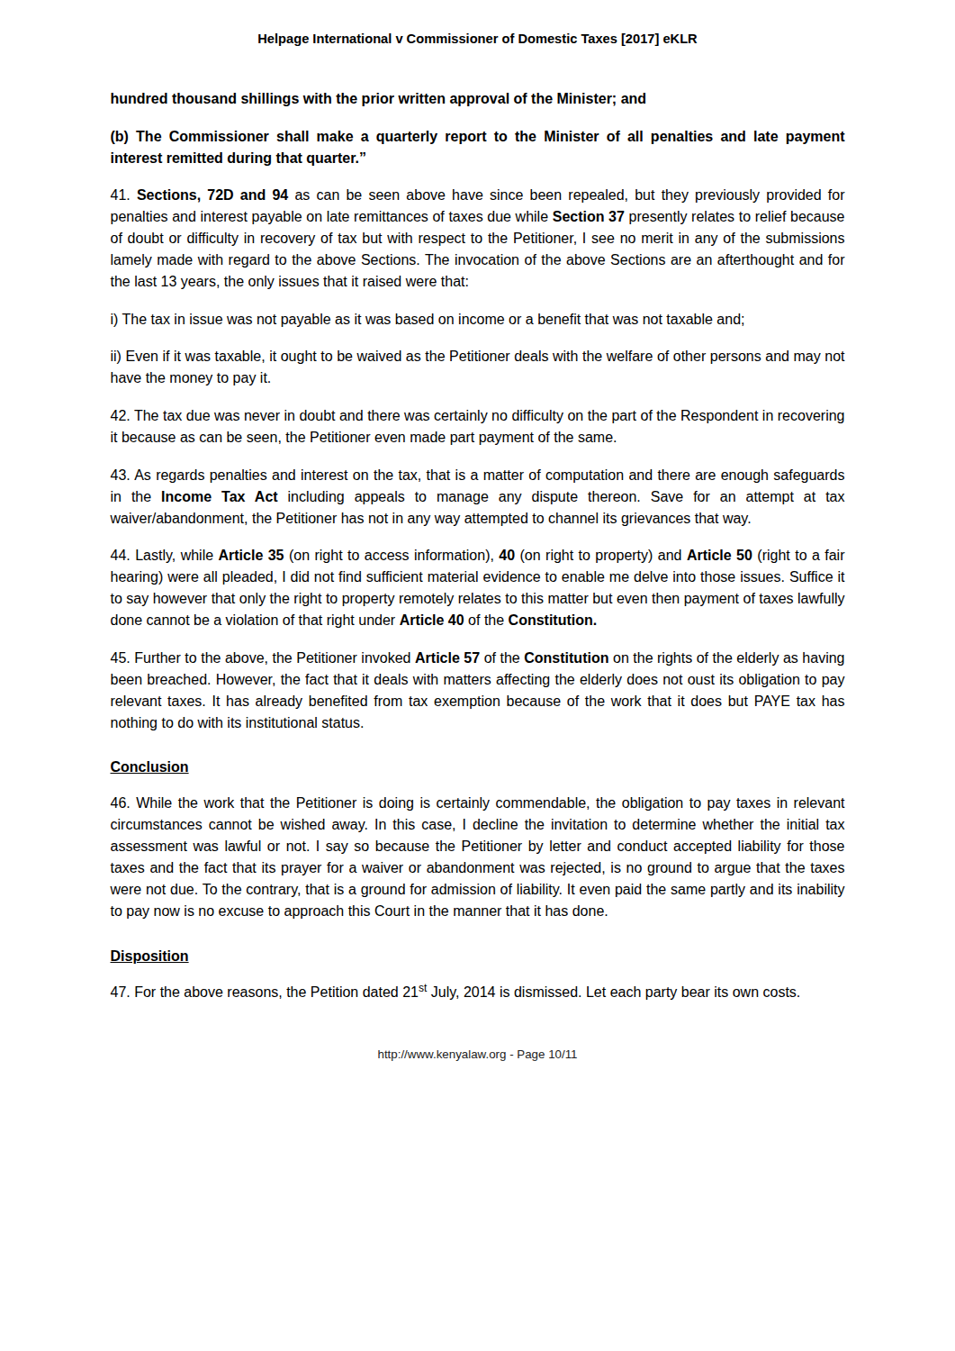Helpage International v Commissioner of Domestic Taxes [2017] eKLR
hundred thousand shillings with the prior written approval of the Minister; and
(b) The Commissioner shall make a quarterly report to the Minister of all penalties and late payment interest remitted during that quarter.”
41. Sections, 72D and 94 as can be seen above have since been repealed, but they previously provided for penalties and interest payable on late remittances of taxes due while Section 37 presently relates to relief because of doubt or difficulty in recovery of tax but with respect to the Petitioner, I see no merit in any of the submissions lamely made with regard to the above Sections. The invocation of the above Sections are an afterthought and for the last 13 years, the only issues that it raised were that:
i) The tax in issue was not payable as it was based on income or a benefit that was not taxable and;
ii) Even if it was taxable, it ought to be waived as the Petitioner deals with the welfare of other persons and may not have the money to pay it.
42. The tax due was never in doubt and there was certainly no difficulty on the part of the Respondent in recovering it because as can be seen, the Petitioner even made part payment of the same.
43. As regards penalties and interest on the tax, that is a matter of computation and there are enough safeguards in the Income Tax Act including appeals to manage any dispute thereon. Save for an attempt at tax waiver/abandonment, the Petitioner has not in any way attempted to channel its grievances that way.
44. Lastly, while Article 35 (on right to access information), 40 (on right to property) and Article 50 (right to a fair hearing) were all pleaded, I did not find sufficient material evidence to enable me delve into those issues. Suffice it to say however that only the right to property remotely relates to this matter but even then payment of taxes lawfully done cannot be a violation of that right under Article 40 of the Constitution.
45. Further to the above, the Petitioner invoked Article 57 of the Constitution on the rights of the elderly as having been breached. However, the fact that it deals with matters affecting the elderly does not oust its obligation to pay relevant taxes. It has already benefited from tax exemption because of the work that it does but PAYE tax has nothing to do with its institutional status.
Conclusion
46. While the work that the Petitioner is doing is certainly commendable, the obligation to pay taxes in relevant circumstances cannot be wished away. In this case, I decline the invitation to determine whether the initial tax assessment was lawful or not. I say so because the Petitioner by letter and conduct accepted liability for those taxes and the fact that its prayer for a waiver or abandonment was rejected, is no ground to argue that the taxes were not due. To the contrary, that is a ground for admission of liability. It even paid the same partly and its inability to pay now is no excuse to approach this Court in the manner that it has done.
Disposition
47. For the above reasons, the Petition dated 21st July, 2014 is dismissed. Let each party bear its own costs.
http://www.kenyalaw.org - Page 10/11